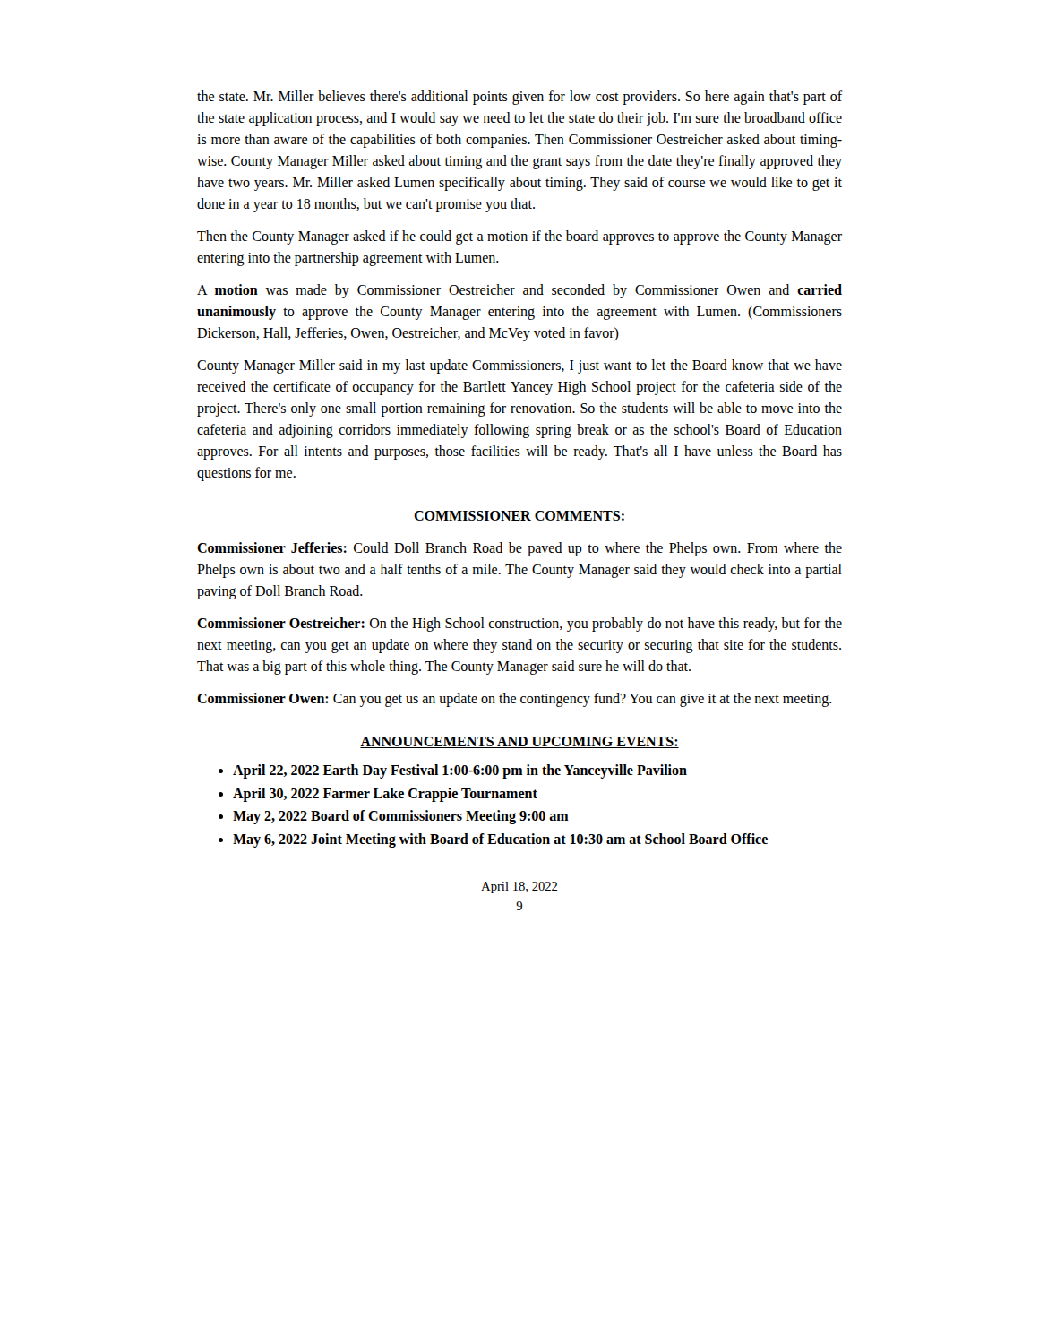the state. Mr. Miller believes there's additional points given for low cost providers. So here again that's part of the state application process, and I would say we need to let the state do their job. I'm sure the broadband office is more than aware of the capabilities of both companies. Then Commissioner Oestreicher asked about timing-wise. County Manager Miller asked about timing and the grant says from the date they're finally approved they have two years. Mr. Miller asked Lumen specifically about timing. They said of course we would like to get it done in a year to 18 months, but we can't promise you that.
Then the County Manager asked if he could get a motion if the board approves to approve the County Manager entering into the partnership agreement with Lumen.
A motion was made by Commissioner Oestreicher and seconded by Commissioner Owen and carried unanimously to approve the County Manager entering into the agreement with Lumen. (Commissioners Dickerson, Hall, Jefferies, Owen, Oestreicher, and McVey voted in favor)
County Manager Miller said in my last update Commissioners, I just want to let the Board know that we have received the certificate of occupancy for the Bartlett Yancey High School project for the cafeteria side of the project. There's only one small portion remaining for renovation. So the students will be able to move into the cafeteria and adjoining corridors immediately following spring break or as the school's Board of Education approves. For all intents and purposes, those facilities will be ready. That's all I have unless the Board has questions for me.
COMMISSIONER COMMENTS:
Commissioner Jefferies: Could Doll Branch Road be paved up to where the Phelps own. From where the Phelps own is about two and a half tenths of a mile. The County Manager said they would check into a partial paving of Doll Branch Road.
Commissioner Oestreicher: On the High School construction, you probably do not have this ready, but for the next meeting, can you get an update on where they stand on the security or securing that site for the students. That was a big part of this whole thing. The County Manager said sure he will do that.
Commissioner Owen: Can you get us an update on the contingency fund? You can give it at the next meeting.
ANNOUNCEMENTS AND UPCOMING EVENTS:
April 22, 2022 Earth Day Festival 1:00-6:00 pm in the Yanceyville Pavilion
April 30, 2022 Farmer Lake Crappie Tournament
May 2, 2022 Board of Commissioners Meeting 9:00 am
May 6, 2022 Joint Meeting with Board of Education at 10:30 am at School Board Office
April 18, 2022
9